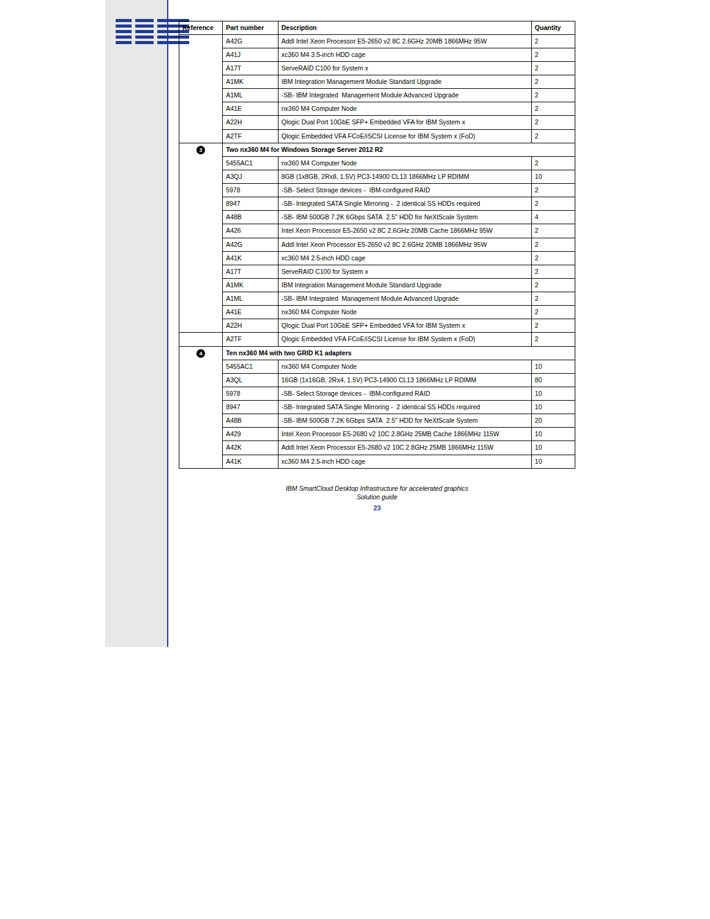| Reference | Part number | Description | Quantity |
| --- | --- | --- | --- |
| | A42G | Addl Intel Xeon Processor E5-2650 v2 8C 2.6GHz 20MB 1866MHz 95W | 2 |
| A41J | xc360 M4 3.5-inch HDD cage | 2 |
| A17T | ServeRAID C100 for System x | 2 |
| A1MK | IBM Integration Management Module Standard Upgrade | 2 |
| A1ML | -SB- IBM Integrated Management Module Advanced Upgrade | 2 |
| A41E | nx360 M4 Computer Node | 2 |
| A22H | Qlogic Dual Port 10GbE SFP+ Embedded VFA for IBM System x | 2 |
| A2TF | Qlogic Embedded VFA FCoE/iSCSI License for IBM System x (FoD) | 2 |
| 3 | Two nx360 M4 for Windows Storage Server 2012 R2 |
| 5455AC1 | nx360 M4 Computer Node | 2 |
| A3QJ | 8GB (1x8GB, 2Rx8, 1.5V) PC3-14900 CL13 1866MHz LP RDIMM | 10 |
| 5978 | -SB- Select Storage devices - IBM-configured RAID | 2 |
| 8947 | -SB- Integrated SATA Single Mirroring - 2 identical SS HDDs required | 2 |
| A48B | -SB- IBM 500GB 7.2K 6Gbps SATA 2.5" HDD for NeXtScale System | 4 |
| A426 | Intel Xeon Processor E5-2650 v2 8C 2.6GHz 20MB Cache 1866MHz 95W | 2 |
| A42G | Addl Intel Xeon Processor E5-2650 v2 8C 2.6GHz 20MB 1866MHz 95W | 2 |
| A41K | xc360 M4 2.5-inch HDD cage | 2 |
| A17T | ServeRAID C100 for System x | 2 |
| A1MK | IBM Integration Management Module Standard Upgrade | 2 |
| A1ML | -SB- IBM Integrated Management Module Advanced Upgrade | 2 |
| A41E | nx360 M4 Computer Node | 2 |
| A22H | Qlogic Dual Port 10GbE SFP+ Embedded VFA for IBM System x | 2 |
| | A2TF | Qlogic Embedded VFA FCoE/iSCSI License for IBM System x (FoD) | 2 |
| 4 | Ten nx360 M4 with two GRID K1 adapters |
| 5455AC1 | nx360 M4 Computer Node | 10 |
| A3QL | 16GB (1x16GB, 2Rx4, 1.5V) PC3-14900 CL13 1866MHz LP RDIMM | 80 |
| 5978 | -SB- Select Storage devices - IBM-configured RAID | 10 |
| 8947 | -SB- Integrated SATA Single Mirroring - 2 identical SS HDDs required | 10 |
| A48B | -SB- IBM 500GB 7.2K 6Gbps SATA 2.5" HDD for NeXtScale System | 20 |
| A429 | Intel Xeon Processor E5-2680 v2 10C 2.8GHz 25MB Cache 1866MHz 115W | 10 |
| A42K | Addl Intel Xeon Processor E5-2680 v2 10C 2.8GHz 25MB 1866MHz 115W | 10 |
| A41K | xc360 M4 2.5-inch HDD cage | 10 |
IBM SmartCloud Desktop Infrastructure for accelerated graphics
Solution guide
23